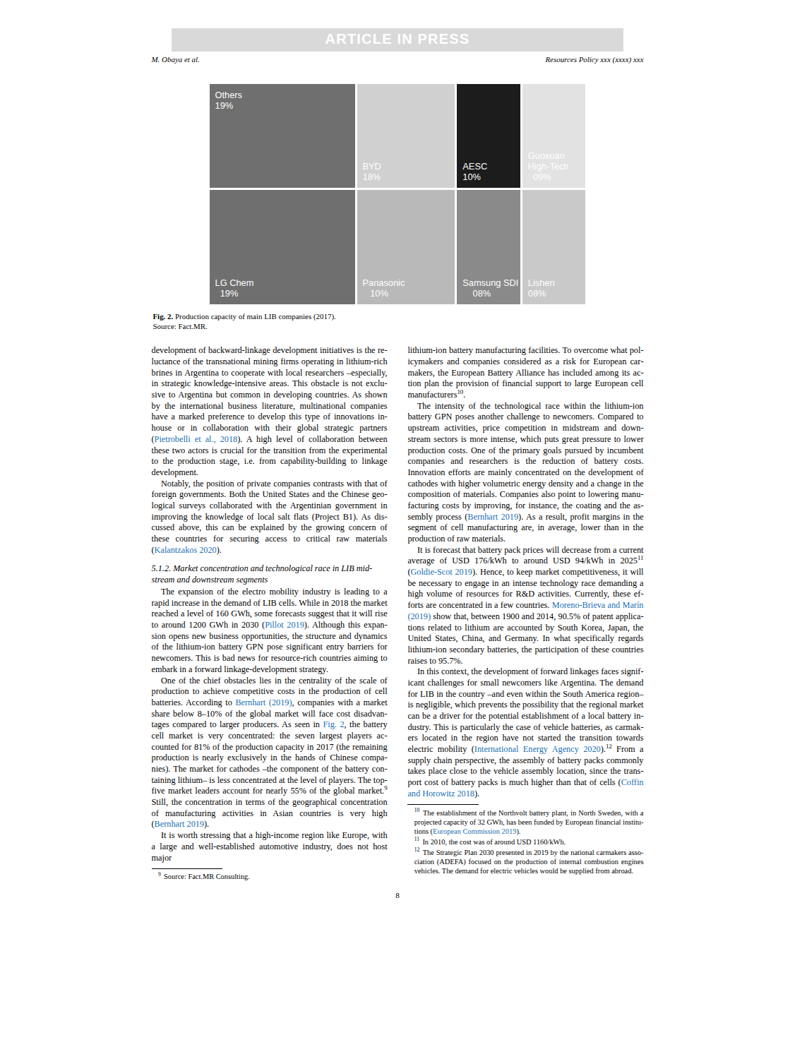ARTICLE IN PRESS
M. Obaya et al.
Resources Policy xxx (xxxx) xxx
Others
19%
LG Chem
19%
BYD
18%
Panasonic
10%
AESC
10%
Guoxuan
High-Tech
09%
Samsung SDI
08%
Lishen
08%
Fig. 2. Production capacity of main LIB companies (2017). Source: Fact.MR.
development of backward-linkage development initiatives is the reluctance of the transnational mining firms operating in lithium-rich brines in Argentina to cooperate with local researchers –especially, in strategic knowledge-intensive areas. This obstacle is not exclusive to Argentina but common in developing countries. As shown by the international business literature, multinational companies have a marked preference to develop this type of innovations in-house or in collaboration with their global strategic partners (Pietrobelli et al., 2018). A high level of collaboration between these two actors is crucial for the transition from the experimental to the production stage, i.e. from capability-building to linkage development.
Notably, the position of private companies contrasts with that of foreign governments. Both the United States and the Chinese geological surveys collaborated with the Argentinian government in improving the knowledge of local salt flats (Project B1). As discussed above, this can be explained by the growing concern of these countries for securing access to critical raw materials (Kalantzakos 2020).
5.1.2. Market concentration and technological race in LIB midstream and downstream segments
The expansion of the electro mobility industry is leading to a rapid increase in the demand of LIB cells. While in 2018 the market reached a level of 160 GWh, some forecasts suggest that it will rise to around 1200 GWh in 2030 (Pillot 2019). Although this expansion opens new business opportunities, the structure and dynamics of the lithium-ion battery GPN pose significant entry barriers for newcomers. This is bad news for resource-rich countries aiming to embark in a forward linkage-development strategy.
One of the chief obstacles lies in the centrality of the scale of production to achieve competitive costs in the production of cell batteries. According to Bernhart (2019), companies with a market share below 8–10% of the global market will face cost disadvantages compared to larger producers. As seen in Fig. 2, the battery cell market is very concentrated: the seven largest players accounted for 81% of the production capacity in 2017 (the remaining production is nearly exclusively in the hands of Chinese companies). The market for cathodes –the component of the battery containing lithium– is less concentrated at the level of players. The top-five market leaders account for nearly 55% of the global market.9 Still, the concentration in terms of the geographical concentration of manufacturing activities in Asian countries is very high (Bernhart 2019).
It is worth stressing that a high-income region like Europe, with a large and well-established automotive industry, does not host major
9 Source: Fact.MR Consulting.
lithium-ion battery manufacturing facilities. To overcome what policymakers and companies considered as a risk for European carmakers, the European Battery Alliance has included among its action plan the provision of financial support to large European cell manufacturers10.
The intensity of the technological race within the lithium-ion battery GPN poses another challenge to newcomers. Compared to upstream activities, price competition in midstream and downstream sectors is more intense, which puts great pressure to lower production costs. One of the primary goals pursued by incumbent companies and researchers is the reduction of battery costs. Innovation efforts are mainly concentrated on the development of cathodes with higher volumetric energy density and a change in the composition of materials. Companies also point to lowering manufacturing costs by improving, for instance, the coating and the assembly process (Bernhart 2019). As a result, profit margins in the segment of cell manufacturing are, in average, lower than in the production of raw materials.
It is forecast that battery pack prices will decrease from a current average of USD 176/kWh to around USD 94/kWh in 202511 (Goldie-Scot 2019). Hence, to keep market competitiveness, it will be necessary to engage in an intense technology race demanding a high volume of resources for R&D activities. Currently, these efforts are concentrated in a few countries. Moreno-Brieva and Marín (2019) show that, between 1900 and 2014, 90.5% of patent applications related to lithium are accounted by South Korea, Japan, the United States, China, and Germany. In what specifically regards lithium-ion secondary batteries, the participation of these countries raises to 95.7%.
In this context, the development of forward linkages faces significant challenges for small newcomers like Argentina. The demand for LIB in the country –and even within the South America region– is negligible, which prevents the possibility that the regional market can be a driver for the potential establishment of a local battery industry. This is particularly the case of vehicle batteries, as carmakers located in the region have not started the transition towards electric mobility (International Energy Agency 2020).12 From a supply chain perspective, the assembly of battery packs commonly takes place close to the vehicle assembly location, since the transport cost of battery packs is much higher than that of cells (Coffin and Horowitz 2018).
10 The establishment of the Northvolt battery plant, in North Sweden, with a projected capacity of 32 GWh, has been funded by European financial institutions (European Commission 2019).
11 In 2010, the cost was of around USD 1160/kWh.
12 The Strategic Plan 2030 presented in 2019 by the national carmakers association (ADEFA) focused on the production of internal combustion engines vehicles. The demand for electric vehicles would be supplied from abroad.
8